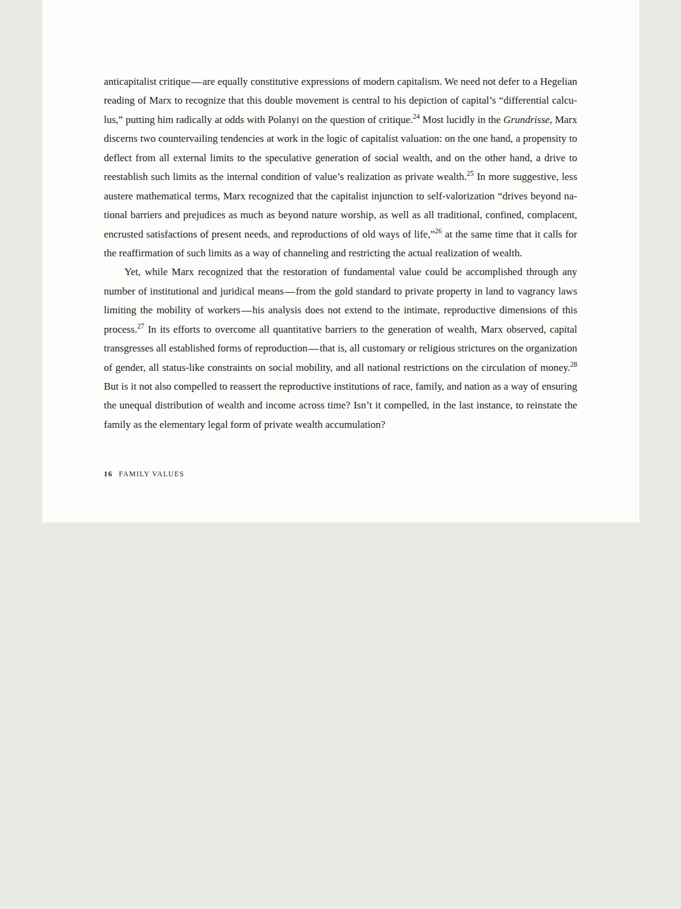anticapitalist critique — are equally constitutive expressions of modern capitalism. We need not defer to a Hegelian reading of Marx to recognize that this double movement is central to his depiction of capital’s “differential calculus,” putting him radically at odds with Polanyi on the question of critique.24 Most lucidly in the Grundrisse, Marx discerns two countervailing tendencies at work in the logic of capitalist valuation: on the one hand, a propensity to deflect from all external limits to the speculative generation of social wealth, and on the other hand, a drive to reestablish such limits as the internal condition of value’s realization as private wealth.25 In more suggestive, less austere mathematical terms, Marx recognized that the capitalist injunction to self-valorization “drives beyond national barriers and prejudices as much as beyond nature worship, as well as all traditional, confined, complacent, encrusted satisfactions of present needs, and reproductions of old ways of life,”26 at the same time that it calls for the reaffirmation of such limits as a way of channeling and restricting the actual realization of wealth.
Yet, while Marx recognized that the restoration of fundamental value could be accomplished through any number of institutional and juridical means — from the gold standard to private property in land to vagrancy laws limiting the mobility of workers — his analysis does not extend to the intimate, reproductive dimensions of this process.27 In its efforts to overcome all quantitative barriers to the generation of wealth, Marx observed, capital transgresses all established forms of reproduction — that is, all customary or religious strictures on the organization of gender, all status-like constraints on social mobility, and all national restrictions on the circulation of money.28 But is it not also compelled to reassert the reproductive institutions of race, family, and nation as a way of ensuring the unequal distribution of wealth and income across time? Isn’t it compelled, in the last instance, to reinstate the family as the elementary legal form of private wealth accumulation?
16 Family Values